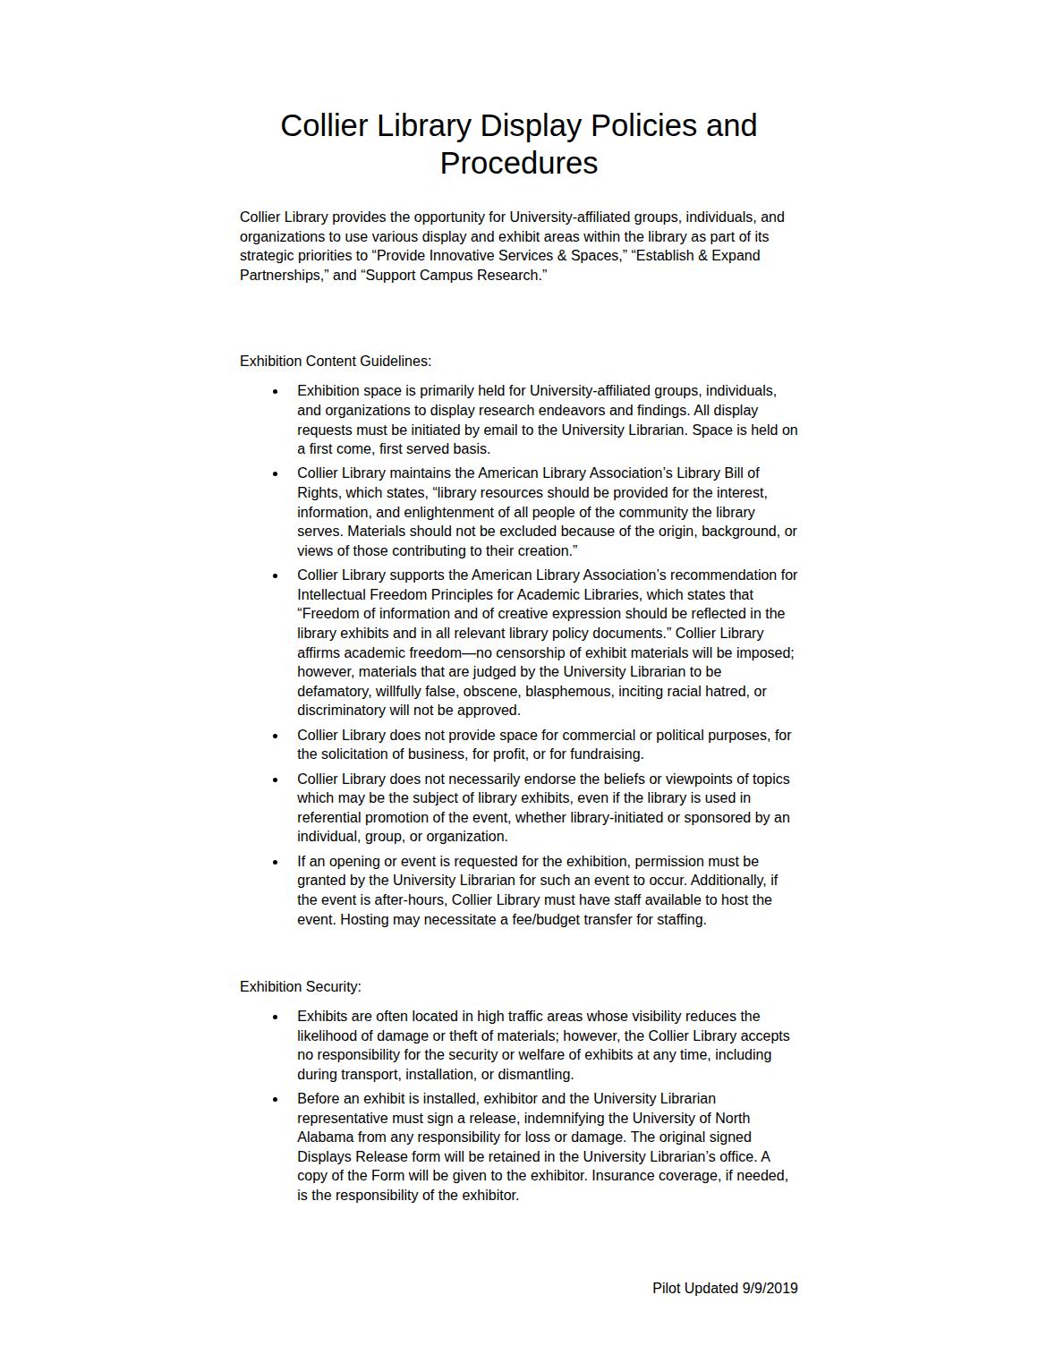Collier Library Display Policies and Procedures
Collier Library provides the opportunity for University-affiliated groups, individuals, and organizations to use various display and exhibit areas within the library as part of its strategic priorities to “Provide Innovative Services & Spaces,” “Establish & Expand Partnerships,” and “Support Campus Research.”
Exhibition Content Guidelines:
Exhibition space is primarily held for University-affiliated groups, individuals, and organizations to display research endeavors and findings. All display requests must be initiated by email to the University Librarian. Space is held on a first come, first served basis.
Collier Library maintains the American Library Association’s Library Bill of Rights, which states, “library resources should be provided for the interest, information, and enlightenment of all people of the community the library serves. Materials should not be excluded because of the origin, background, or views of those contributing to their creation.”
Collier Library supports the American Library Association’s recommendation for Intellectual Freedom Principles for Academic Libraries, which states that “Freedom of information and of creative expression should be reflected in the library exhibits and in all relevant library policy documents.” Collier Library affirms academic freedom—no censorship of exhibit materials will be imposed; however, materials that are judged by the University Librarian to be defamatory, willfully false, obscene, blasphemous, inciting racial hatred, or discriminatory will not be approved.
Collier Library does not provide space for commercial or political purposes, for the solicitation of business, for profit, or for fundraising.
Collier Library does not necessarily endorse the beliefs or viewpoints of topics which may be the subject of library exhibits, even if the library is used in referential promotion of the event, whether library-initiated or sponsored by an individual, group, or organization.
If an opening or event is requested for the exhibition, permission must be granted by the University Librarian for such an event to occur. Additionally, if the event is after-hours, Collier Library must have staff available to host the event. Hosting may necessitate a fee/budget transfer for staffing.
Exhibition Security:
Exhibits are often located in high traffic areas whose visibility reduces the likelihood of damage or theft of materials; however, the Collier Library accepts no responsibility for the security or welfare of exhibits at any time, including during transport, installation, or dismantling.
Before an exhibit is installed, exhibitor and the University Librarian representative must sign a release, indemnifying the University of North Alabama from any responsibility for loss or damage. The original signed Displays Release form will be retained in the University Librarian’s office. A copy of the Form will be given to the exhibitor. Insurance coverage, if needed, is the responsibility of the exhibitor.
Pilot Updated 9/9/2019